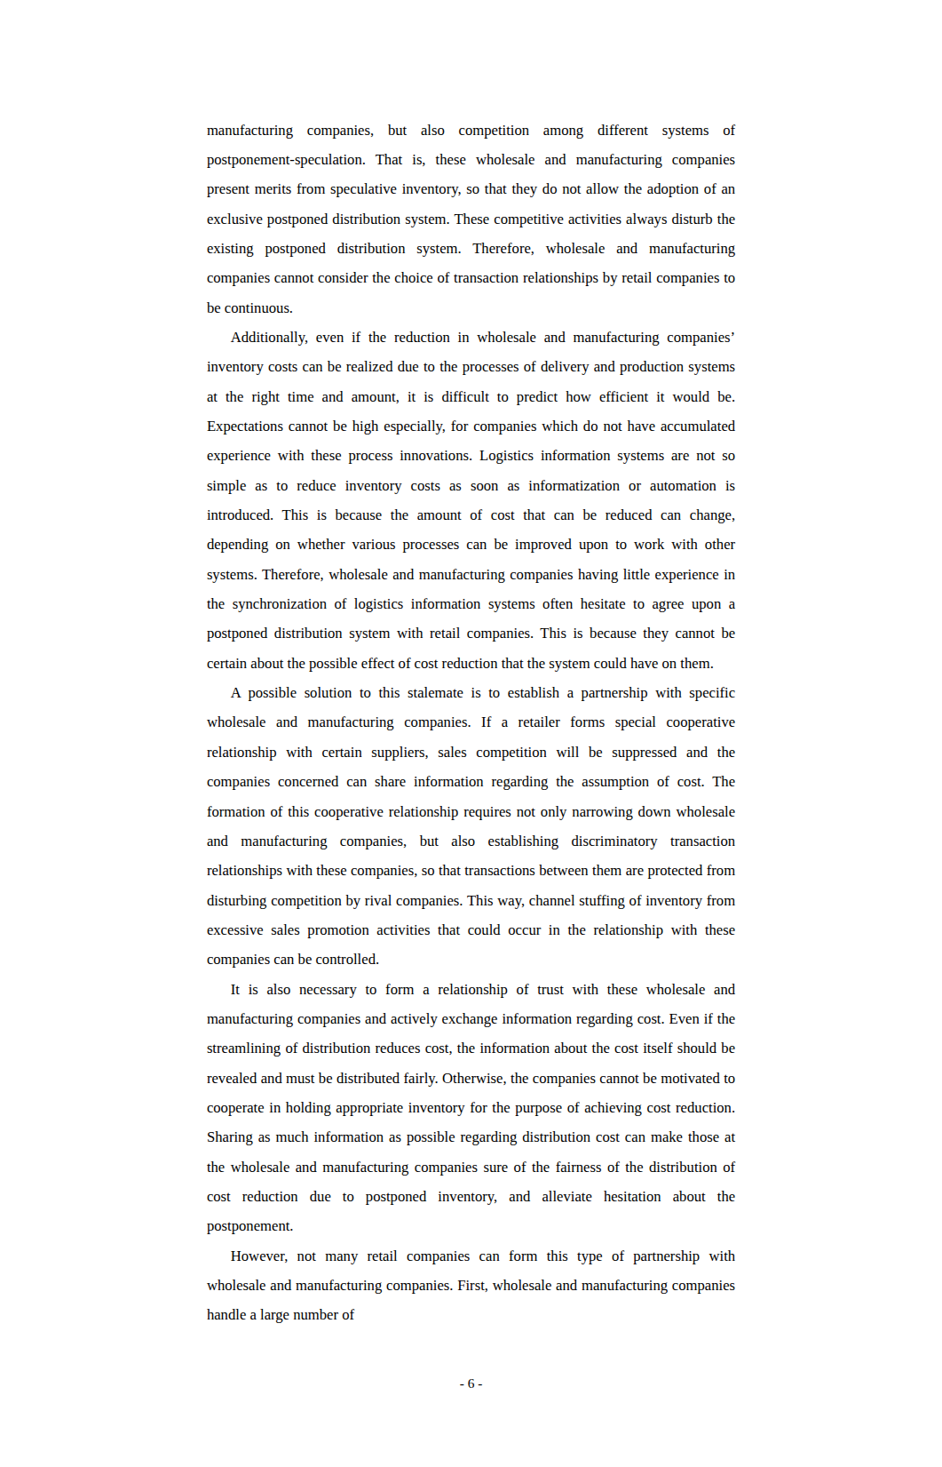manufacturing companies, but also competition among different systems of postponement-speculation. That is, these wholesale and manufacturing companies present merits from speculative inventory, so that they do not allow the adoption of an exclusive postponed distribution system. These competitive activities always disturb the existing postponed distribution system. Therefore, wholesale and manufacturing companies cannot consider the choice of transaction relationships by retail companies to be continuous.
Additionally, even if the reduction in wholesale and manufacturing companies’ inventory costs can be realized due to the processes of delivery and production systems at the right time and amount, it is difficult to predict how efficient it would be. Expectations cannot be high especially, for companies which do not have accumulated experience with these process innovations. Logistics information systems are not so simple as to reduce inventory costs as soon as informatization or automation is introduced. This is because the amount of cost that can be reduced can change, depending on whether various processes can be improved upon to work with other systems. Therefore, wholesale and manufacturing companies having little experience in the synchronization of logistics information systems often hesitate to agree upon a postponed distribution system with retail companies. This is because they cannot be certain about the possible effect of cost reduction that the system could have on them.
A possible solution to this stalemate is to establish a partnership with specific wholesale and manufacturing companies. If a retailer forms special cooperative relationship with certain suppliers, sales competition will be suppressed and the companies concerned can share information regarding the assumption of cost. The formation of this cooperative relationship requires not only narrowing down wholesale and manufacturing companies, but also establishing discriminatory transaction relationships with these companies, so that transactions between them are protected from disturbing competition by rival companies. This way, channel stuffing of inventory from excessive sales promotion activities that could occur in the relationship with these companies can be controlled.
It is also necessary to form a relationship of trust with these wholesale and manufacturing companies and actively exchange information regarding cost. Even if the streamlining of distribution reduces cost, the information about the cost itself should be revealed and must be distributed fairly. Otherwise, the companies cannot be motivated to cooperate in holding appropriate inventory for the purpose of achieving cost reduction. Sharing as much information as possible regarding distribution cost can make those at the wholesale and manufacturing companies sure of the fairness of the distribution of cost reduction due to postponed inventory, and alleviate hesitation about the postponement.
However, not many retail companies can form this type of partnership with wholesale and manufacturing companies. First, wholesale and manufacturing companies handle a large number of
- 6 -